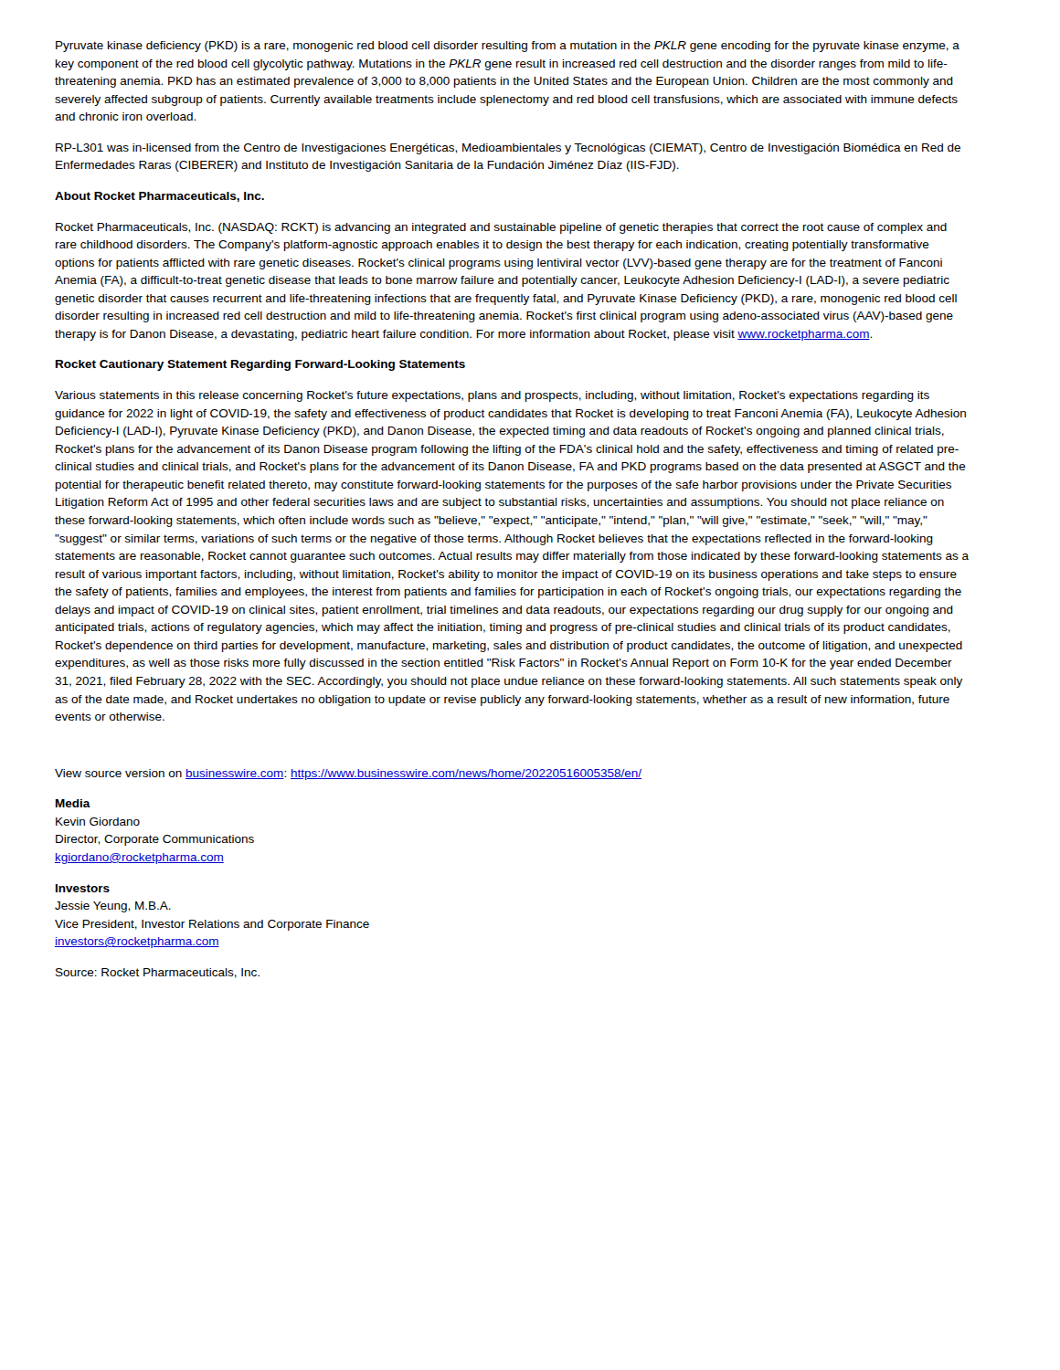Pyruvate kinase deficiency (PKD) is a rare, monogenic red blood cell disorder resulting from a mutation in the PKLR gene encoding for the pyruvate kinase enzyme, a key component of the red blood cell glycolytic pathway. Mutations in the PKLR gene result in increased red cell destruction and the disorder ranges from mild to life-threatening anemia. PKD has an estimated prevalence of 3,000 to 8,000 patients in the United States and the European Union. Children are the most commonly and severely affected subgroup of patients. Currently available treatments include splenectomy and red blood cell transfusions, which are associated with immune defects and chronic iron overload.
RP-L301 was in-licensed from the Centro de Investigaciones Energéticas, Medioambientales y Tecnológicas (CIEMAT), Centro de Investigación Biomédica en Red de Enfermedades Raras (CIBERER) and Instituto de Investigación Sanitaria de la Fundación Jiménez Díaz (IIS-FJD).
About Rocket Pharmaceuticals, Inc.
Rocket Pharmaceuticals, Inc. (NASDAQ: RCKT) is advancing an integrated and sustainable pipeline of genetic therapies that correct the root cause of complex and rare childhood disorders. The Company's platform-agnostic approach enables it to design the best therapy for each indication, creating potentially transformative options for patients afflicted with rare genetic diseases. Rocket's clinical programs using lentiviral vector (LVV)-based gene therapy are for the treatment of Fanconi Anemia (FA), a difficult-to-treat genetic disease that leads to bone marrow failure and potentially cancer, Leukocyte Adhesion Deficiency-I (LAD-I), a severe pediatric genetic disorder that causes recurrent and life-threatening infections that are frequently fatal, and Pyruvate Kinase Deficiency (PKD), a rare, monogenic red blood cell disorder resulting in increased red cell destruction and mild to life-threatening anemia. Rocket's first clinical program using adeno-associated virus (AAV)-based gene therapy is for Danon Disease, a devastating, pediatric heart failure condition. For more information about Rocket, please visit www.rocketpharma.com.
Rocket Cautionary Statement Regarding Forward-Looking Statements
Various statements in this release concerning Rocket's future expectations, plans and prospects, including, without limitation, Rocket's expectations regarding its guidance for 2022 in light of COVID-19, the safety and effectiveness of product candidates that Rocket is developing to treat Fanconi Anemia (FA), Leukocyte Adhesion Deficiency-I (LAD-I), Pyruvate Kinase Deficiency (PKD), and Danon Disease, the expected timing and data readouts of Rocket's ongoing and planned clinical trials, Rocket's plans for the advancement of its Danon Disease program following the lifting of the FDA's clinical hold and the safety, effectiveness and timing of related pre-clinical studies and clinical trials, and Rocket's plans for the advancement of its Danon Disease, FA and PKD programs based on the data presented at ASGCT and the potential for therapeutic benefit related thereto, may constitute forward-looking statements for the purposes of the safe harbor provisions under the Private Securities Litigation Reform Act of 1995 and other federal securities laws and are subject to substantial risks, uncertainties and assumptions. You should not place reliance on these forward-looking statements, which often include words such as "believe," "expect," "anticipate," "intend," "plan," "will give," "estimate," "seek," "will," "may," "suggest" or similar terms, variations of such terms or the negative of those terms. Although Rocket believes that the expectations reflected in the forward-looking statements are reasonable, Rocket cannot guarantee such outcomes. Actual results may differ materially from those indicated by these forward-looking statements as a result of various important factors, including, without limitation, Rocket's ability to monitor the impact of COVID-19 on its business operations and take steps to ensure the safety of patients, families and employees, the interest from patients and families for participation in each of Rocket's ongoing trials, our expectations regarding the delays and impact of COVID-19 on clinical sites, patient enrollment, trial timelines and data readouts, our expectations regarding our drug supply for our ongoing and anticipated trials, actions of regulatory agencies, which may affect the initiation, timing and progress of pre-clinical studies and clinical trials of its product candidates, Rocket's dependence on third parties for development, manufacture, marketing, sales and distribution of product candidates, the outcome of litigation, and unexpected expenditures, as well as those risks more fully discussed in the section entitled "Risk Factors" in Rocket's Annual Report on Form 10-K for the year ended December 31, 2021, filed February 28, 2022 with the SEC. Accordingly, you should not place undue reliance on these forward-looking statements. All such statements speak only as of the date made, and Rocket undertakes no obligation to update or revise publicly any forward-looking statements, whether as a result of new information, future events or otherwise.
View source version on businesswire.com: https://www.businesswire.com/news/home/20220516005358/en/
Media
Kevin Giordano
Director, Corporate Communications
kgiordano@rocketpharma.com
Investors
Jessie Yeung, M.B.A.
Vice President, Investor Relations and Corporate Finance
investors@rocketpharma.com
Source: Rocket Pharmaceuticals, Inc.